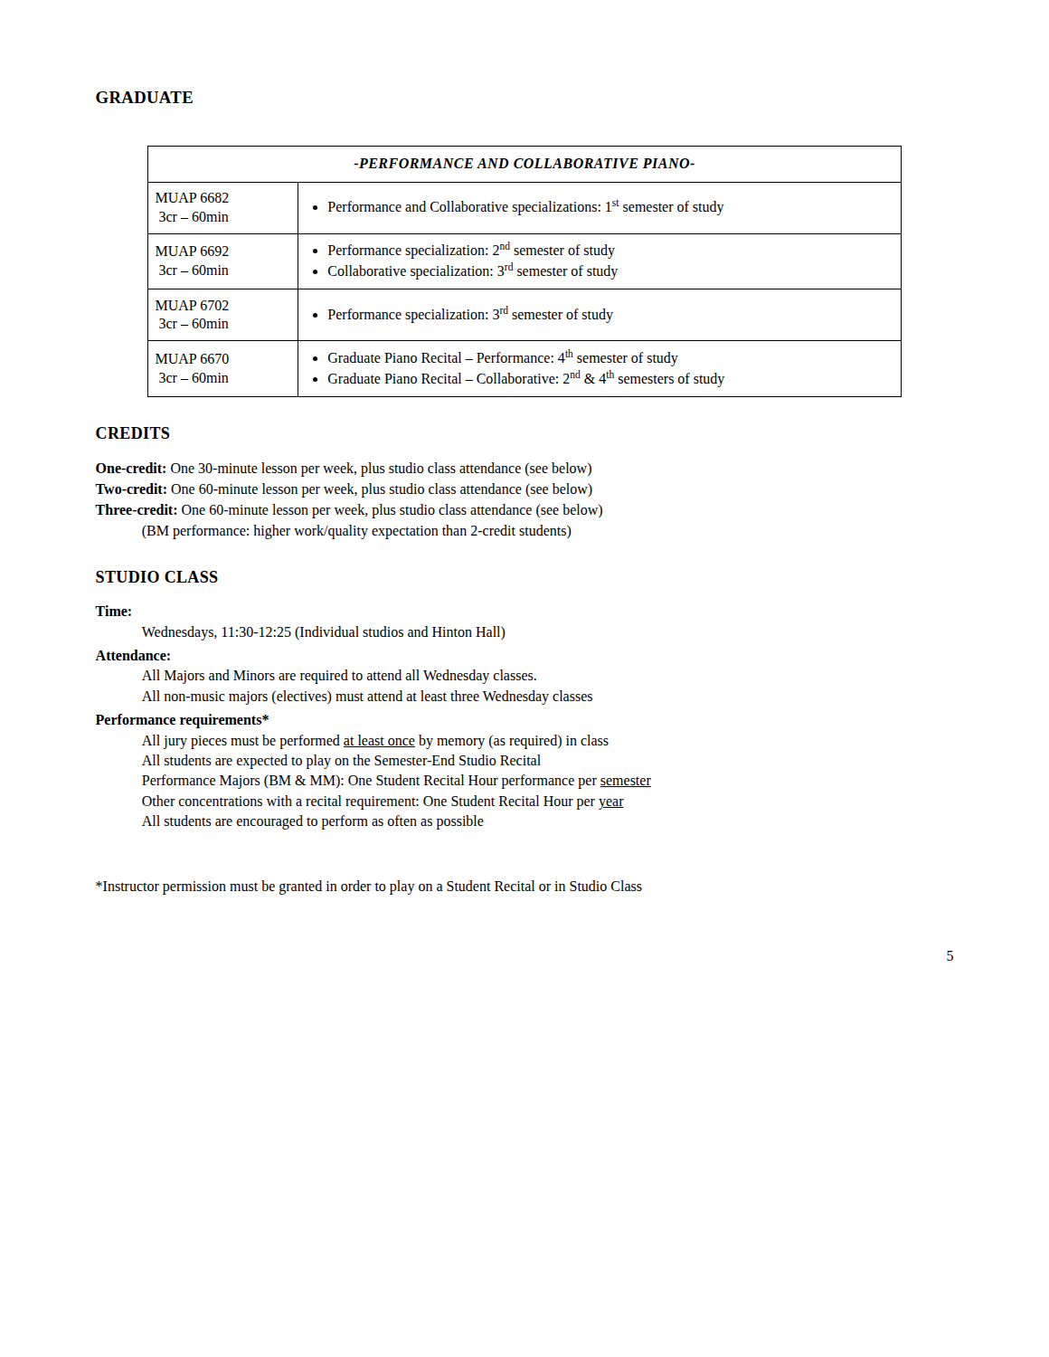GRADUATE
| -PERFORMANCE AND COLLABORATIVE PIANO- |
| --- |
| MUAP 6682 3cr – 60min | Performance and Collaborative specializations: 1 st semester of study |
| MUAP 6692 3cr – 60min | Performance specialization: 2 nd semester of study Collaborative specialization: 3 rd semester of study |
| MUAP 6702 3cr – 60min | Performance specialization: 3 rd semester of study |
| MUAP 6670 3cr – 60min | Graduate Piano Recital – Performance: 4 th semester of study Graduate Piano Recital – Collaborative: 2 nd & 4 th semesters of study |
CREDITS
One-credit: One 30-minute lesson per week, plus studio class attendance (see below)
Two-credit: One 60-minute lesson per week, plus studio class attendance (see below)
Three-credit: One 60-minute lesson per week, plus studio class attendance (see below)
(BM performance: higher work/quality expectation than 2-credit students)
STUDIO CLASS
Time:
Wednesdays, 11:30-12:25 (Individual studios and Hinton Hall)
Attendance:
All Majors and Minors are required to attend all Wednesday classes.
All non-music majors (electives) must attend at least three Wednesday classes
Performance requirements*
All jury pieces must be performed at least once by memory (as required) in class
All students are expected to play on the Semester-End Studio Recital
Performance Majors (BM & MM): One Student Recital Hour performance per semester
Other concentrations with a recital requirement: One Student Recital Hour per year
All students are encouraged to perform as often as possible
*Instructor permission must be granted in order to play on a Student Recital or in Studio Class
5